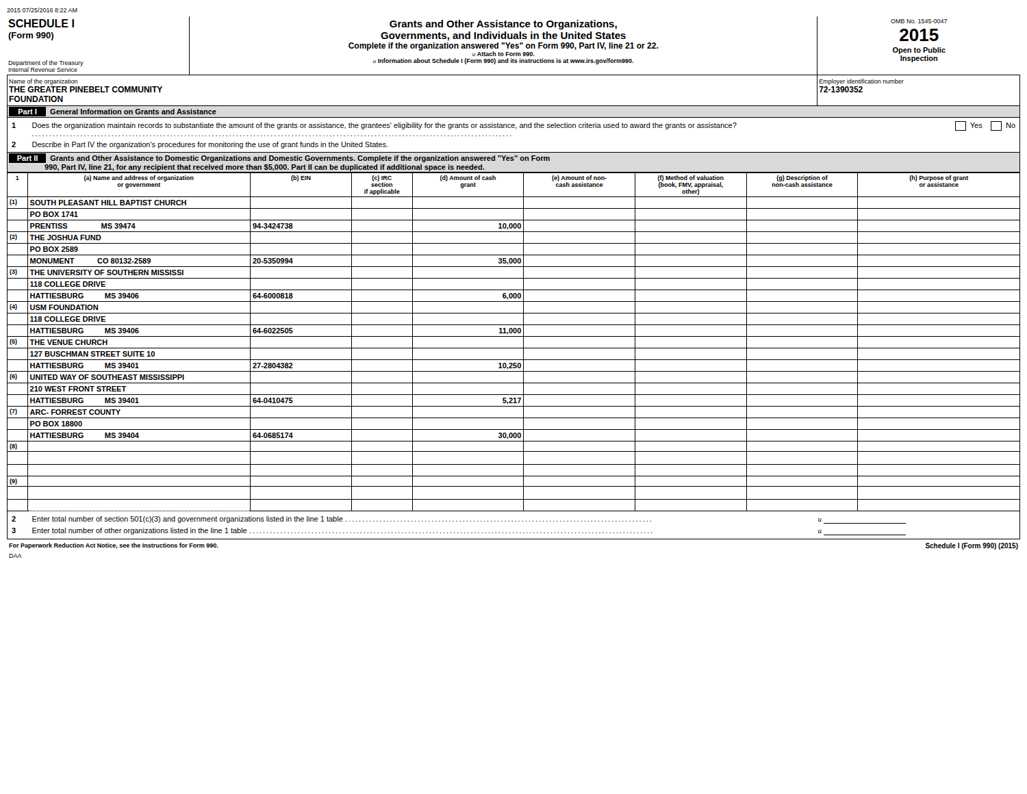2015 07/25/2016 8:22 AM
| SCHEDULE I (Form 990) Department of the Treasury Internal Revenue Service | Grants and Other Assistance to Organizations, Governments, and Individuals in the United States Complete if the organization answered "Yes" on Form 990, Part IV, line 21 or 22. u Attach to Form 990. u Information about Schedule I (Form 990) and its instructions is at www.irs.gov/form990. | OMB No. 1545-0047 2015 Open to Public Inspection |
| Name of the organization THE GREATER PINEBELT COMMUNITY FOUNDATION | Employer identification number 72-1390352 |
| Part I General Information on Grants and Assistance |
| / 1 / Does the organization maintain records to substantiate the amount of the grants or assistance, the grantees' eligibility for the grants or assistance, and the selection criteria used to award the grants or assistance? ........................................................................................................................................... / Yes No / / 2 / Describe in Part IV the organization's procedures for monitoring the use of grant funds in the United States. / |
| Part II Grants and Other Assistance to Domestic Organizations and Domestic Governments. Complete if the organization answered "Yes" on Form 990, Part IV, line 21, for any recipient that received more than $5,000. Part II can be duplicated if additional space is needed. |
| 1 | (a) Name and address of organization or government | (b) EIN | (c) IRC section if applicable | (d) Amount of cash grant | (e) Amount of non- cash assistance | (f) Method of valuation (book, FMV, appraisal, other) | (g) Description of non-cash assistance | (h) Purpose of grant or assistance |
| (1) | SOUTH PLEASANT HILL BAPTIST CHURCH | | | | | | | |
| | PO BOX 1741 | | | | | | | |
| | PRENTISS MS 39474 | 94-3424738 | | 10,000 | | | | |
| (2) | THE JOSHUA FUND | | | | | | | |
| | PO BOX 2589 | | | | | | | |
| | MONUMENT CO 80132-2589 | 20-5350994 | | 35,000 | | | | |
| (3) | THE UNIVERSITY OF SOUTHERN MISSISSI | | | | | | | |
| | 118 COLLEGE DRIVE | | | | | | | |
| | HATTIESBURG MS 39406 | 64-6000818 | | 6,000 | | | | |
| (4) | USM FOUNDATION | | | | | | | |
| | 118 COLLEGE DRIVE | | | | | | | |
| | HATTIESBURG MS 39406 | 64-6022505 | | 11,000 | | | | |
| (5) | THE VENUE CHURCH | | | | | | | |
| | 127 BUSCHMAN STREET SUITE 10 | | | | | | | |
| | HATTIESBURG MS 39401 | 27-2804382 | | 10,250 | | | | |
| (6) | UNITED WAY OF SOUTHEAST MISSISSIPPI | | | | | | | |
| | 210 WEST FRONT STREET | | | | | | | |
| | HATTIESBURG MS 39401 | 64-0410475 | | 5,217 | | | | |
| (7) | ARC- FORREST COUNTY | | | | | | | |
| | PO BOX 18800 | | | | | | | |
| | HATTIESBURG MS 39404 | 64-0685174 | | 30,000 | | | | |
| (8) | | | | | | | | |
| (9) | | | | | | | | |
| / 2 / Enter total number of section 501(c)(3) and government organizations listed in the line 1 table ......................................................................................... / u / / 3 / Enter total number of other organizations listed in the line 1 table ..................................................................................................................... / u / |
| For Paperwork Reduction Act Notice, see the Instructions for Form 990. | Schedule I (Form 990) (2015) |
| DAA | |